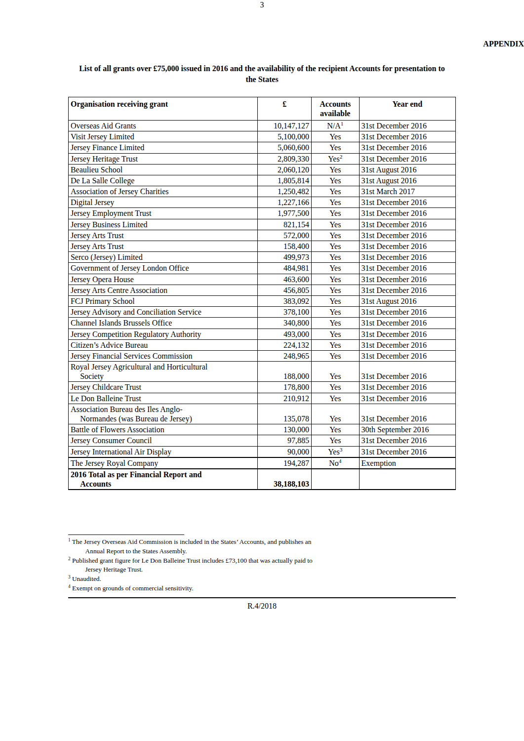3
APPENDIX
List of all grants over £75,000 issued in 2016 and the availability of the recipient Accounts for presentation to the States
| Organisation receiving grant | £ | Accounts available | Year end |
| --- | --- | --- | --- |
| Overseas Aid Grants | 10,147,127 | N/A 1 | 31st December 2016 |
| Visit Jersey Limited | 5,100,000 | Yes | 31st December 2016 |
| Jersey Finance Limited | 5,060,600 | Yes | 31st December 2016 |
| Jersey Heritage Trust | 2,809,330 | Yes 2 | 31st December 2016 |
| Beaulieu School | 2,060,120 | Yes | 31st August 2016 |
| De La Salle College | 1,805,814 | Yes | 31st August 2016 |
| Association of Jersey Charities | 1,250,482 | Yes | 31st March 2017 |
| Digital Jersey | 1,227,166 | Yes | 31st December 2016 |
| Jersey Employment Trust | 1,977,500 | Yes | 31st December 2016 |
| Jersey Business Limited | 821,154 | Yes | 31st December 2016 |
| Jersey Arts Trust | 572,000 | Yes | 31st December 2016 |
| Jersey Arts Trust | 158,400 | Yes | 31st December 2016 |
| Serco (Jersey) Limited | 499,973 | Yes | 31st December 2016 |
| Government of Jersey London Office | 484,981 | Yes | 31st December 2016 |
| Jersey Opera House | 463,600 | Yes | 31st December 2016 |
| Jersey Arts Centre Association | 456,805 | Yes | 31st December 2016 |
| FCJ Primary School | 383,092 | Yes | 31st August 2016 |
| Jersey Advisory and Conciliation Service | 378,100 | Yes | 31st December 2016 |
| Channel Islands Brussels Office | 340,800 | Yes | 31st December 2016 |
| Jersey Competition Regulatory Authority | 493,000 | Yes | 31st December 2016 |
| Citizen’s Advice Bureau | 224,132 | Yes | 31st December 2016 |
| Jersey Financial Services Commission | 248,965 | Yes | 31st December 2016 |
| Royal Jersey Agricultural and Horticultural Society | 188,000 | Yes | 31st December 2016 |
| Jersey Childcare Trust | 178,800 | Yes | 31st December 2016 |
| Le Don Balleine Trust | 210,912 | Yes | 31st December 2016 |
| Association Bureau des Iles Anglo- Normandes (was Bureau de Jersey) | 135,078 | Yes | 31st December 2016 |
| Battle of Flowers Association | 130,000 | Yes | 30th September 2016 |
| Jersey Consumer Council | 97,885 | Yes | 31st December 2016 |
| Jersey International Air Display | 90,000 | Yes 3 | 31st December 2016 |
| The Jersey Royal Company | 194,287 | No 4 | Exemption |
| 2016 Total as per Financial Report and Accounts | 38,188,103 | | |
1 The Jersey Overseas Aid Commission is included in the States’ Accounts, and publishes an
Annual Report to the States Assembly.
2 Published grant figure for Le Don Balleine Trust includes £73,100 that was actually paid to
Jersey Heritage Trust.
3 Unaudited.
4 Exempt on grounds of commercial sensitivity.
R.4/2018